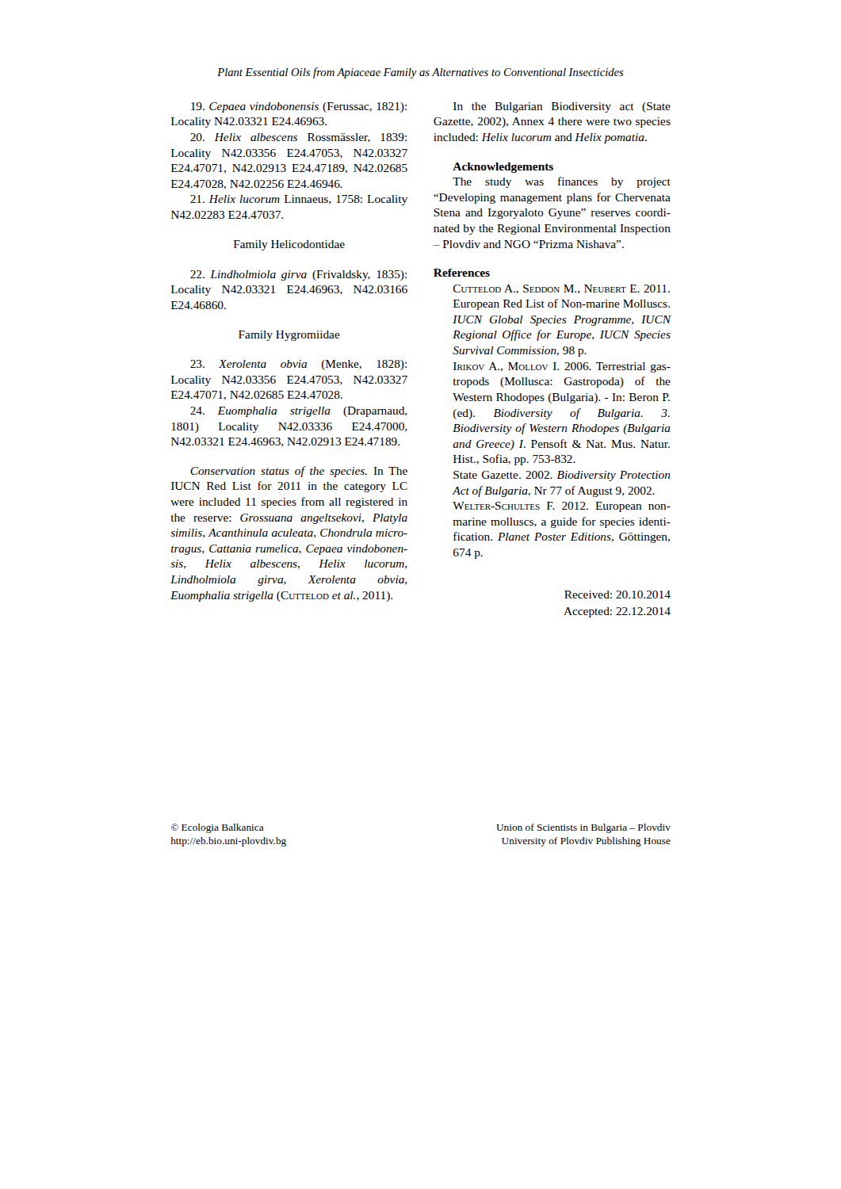Plant Essential Oils from Apiaceae Family as Alternatives to Conventional Insecticides
19. Cepaea vindobonensis (Ferussac, 1821): Locality N42.03321 E24.46963.
20. Helix albescens Rossmässler, 1839: Locality N42.03356 E24.47053, N42.03327 E24.47071, N42.02913 E24.47189, N42.02685 E24.47028, N42.02256 E24.46946.
21. Helix lucorum Linnaeus, 1758: Locality N42.02283 E24.47037.
Family Helicodontidae
22. Lindholmiola girva (Frivaldsky, 1835): Locality N42.03321 E24.46963, N42.03166 E24.46860.
Family Hygromiidae
23. Xerolenta obvia (Menke, 1828): Locality N42.03356 E24.47053, N42.03327 E24.47071, N42.02685 E24.47028.
24. Euomphalia strigella (Draparnaud, 1801) Locality N42.03336 E24.47000, N42.03321 E24.46963, N42.02913 E24.47189.
Conservation status of the species. In The IUCN Red List for 2011 in the category LC were included 11 species from all registered in the reserve: Grossuana angeltsekovi, Platyla similis, Acanthinula aculeata, Chondrula microtragus, Cattania rumelica, Cepaea vindobonensis, Helix albescens, Helix lucorum, Lindholmiola girva, Xerolenta obvia, Euomphalia strigella (Cuttelod et al., 2011).
In the Bulgarian Biodiversity act (State Gazette, 2002), Annex 4 there were two species included: Helix lucorum and Helix pomatia.
Acknowledgements
The study was finances by project “Developing management plans for Chervenata Stena and Izgoryaloto Gyune” reserves coordinated by the Regional Environmental Inspection – Plovdiv and NGO “Prizma Nishava”.
References
Cuttelod A., Seddon M., Neubert E. 2011. European Red List of Non-marine Molluscs. IUCN Global Species Programme, IUCN Regional Office for Europe, IUCN Species Survival Commission, 98 p.
Irikov A., Mollov I. 2006. Terrestrial gastropods (Mollusca: Gastropoda) of the Western Rhodopes (Bulgaria). - In: Beron P. (ed). Biodiversity of Bulgaria. 3. Biodiversity of Western Rhodopes (Bulgaria and Greece) I. Pensoft & Nat. Mus. Natur. Hist., Sofia, pp. 753-832.
State Gazette. 2002. Biodiversity Protection Act of Bulgaria, Nr 77 of August 9, 2002.
Welter-Schultes F. 2012. European non-marine molluscs, a guide for species identification. Planet Poster Editions, Göttingen, 674 p.
Received: 20.10.2014
Accepted: 22.12.2014
© Ecologia Balkanica
http://eb.bio.uni-plovdiv.bg
Union of Scientists in Bulgaria – Plovdiv
University of Plovdiv Publishing House